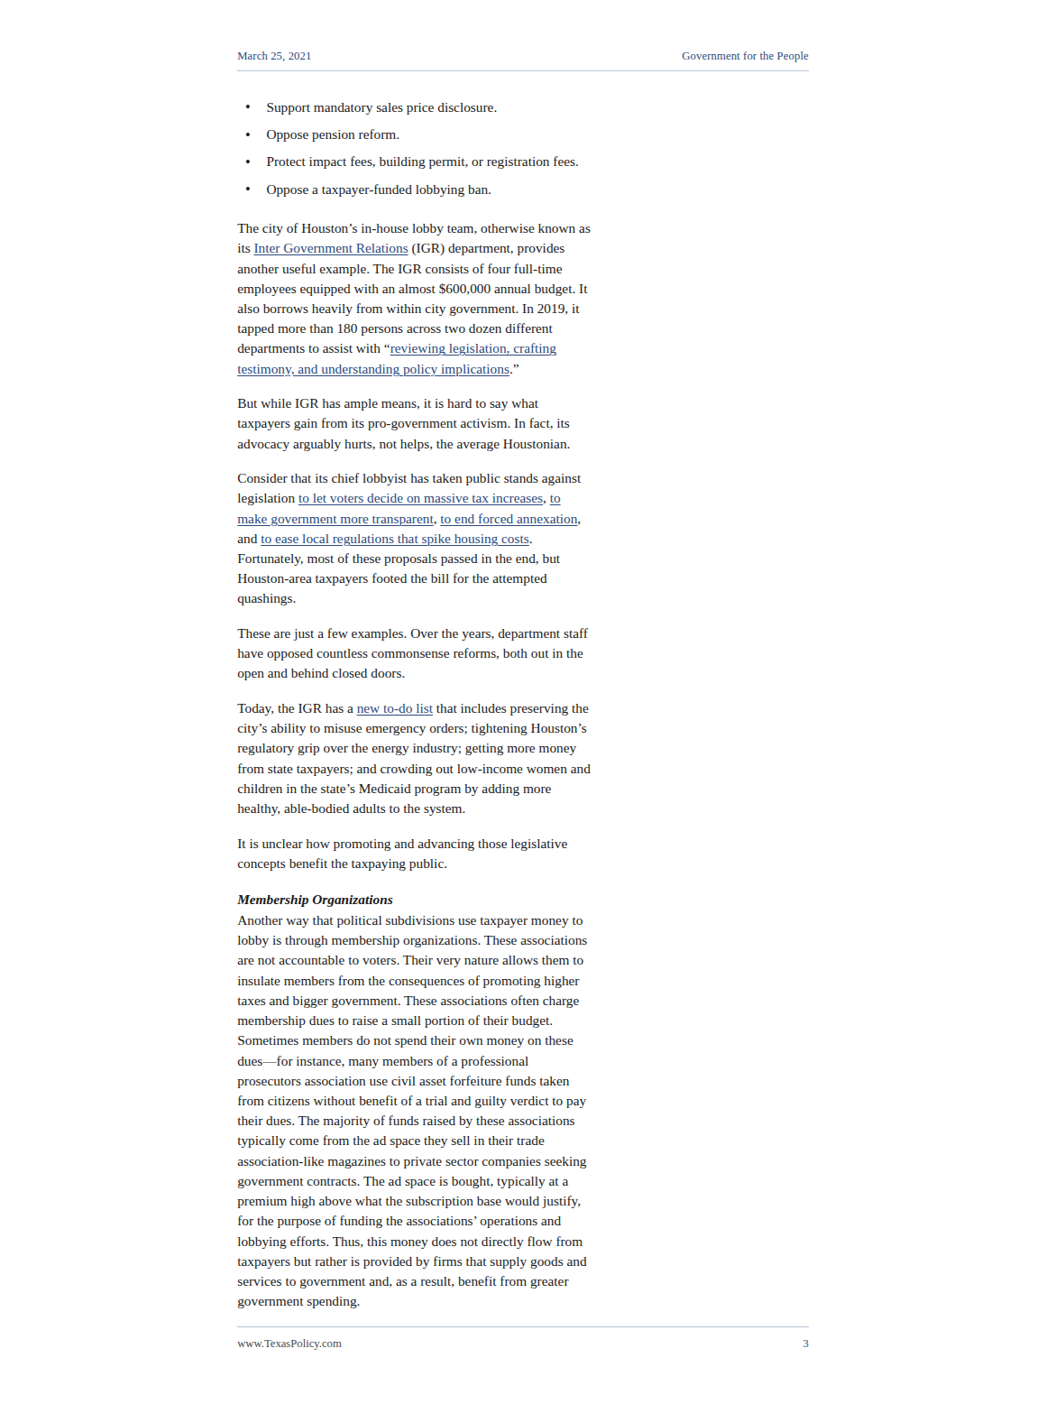March 25, 2021 Government for the People
Support mandatory sales price disclosure.
Oppose pension reform.
Protect impact fees, building permit, or registration fees.
Oppose a taxpayer-funded lobbying ban.
The city of Houston’s in-house lobby team, otherwise known as its Inter Government Relations (IGR) department, provides another useful example. The IGR consists of four full-time employees equipped with an almost $600,000 annual budget. It also borrows heavily from within city government. In 2019, it tapped more than 180 persons across two dozen different departments to assist with “reviewing legislation, crafting testimony, and understanding policy implications.”
But while IGR has ample means, it is hard to say what taxpayers gain from its pro-government activism. In fact, its advocacy arguably hurts, not helps, the average Houstonian.
Consider that its chief lobbyist has taken public stands against legislation to let voters decide on massive tax increases, to make government more transparent, to end forced annexation, and to ease local regulations that spike housing costs. Fortunately, most of these proposals passed in the end, but Houston-area taxpayers footed the bill for the attempted quashings.
These are just a few examples. Over the years, department staff have opposed countless commonsense reforms, both out in the open and behind closed doors.
Today, the IGR has a new to-do list that includes preserving the city’s ability to misuse emergency orders; tightening Houston’s regulatory grip over the energy industry; getting more money from state taxpayers; and crowding out low-income women and children in the state’s Medicaid program by adding more healthy, able-bodied adults to the system.
It is unclear how promoting and advancing those legislative concepts benefit the taxpaying public.
Membership Organizations
Another way that political subdivisions use taxpayer money to lobby is through membership organizations. These associations are not accountable to voters. Their very nature allows them to insulate members from the consequences of promoting higher taxes and bigger government. These associations often charge membership dues to raise a small portion of their budget. Sometimes members do not spend their own money on these dues—for instance, many members of a professional prosecutors association use civil asset forfeiture funds taken from citizens without benefit of a trial and guilty verdict to pay their dues. The majority of funds raised by these associations typically come from the ad space they sell in their trade association-like magazines to private sector companies seeking government contracts. The ad space is bought, typically at a premium high above what the subscription base would justify, for the purpose of funding the associations’ operations and lobbying efforts. Thus, this money does not directly flow from taxpayers but rather is provided by firms that supply goods and services to government and, as a result, benefit from greater government spending.
www.TexasPolicy.com 3